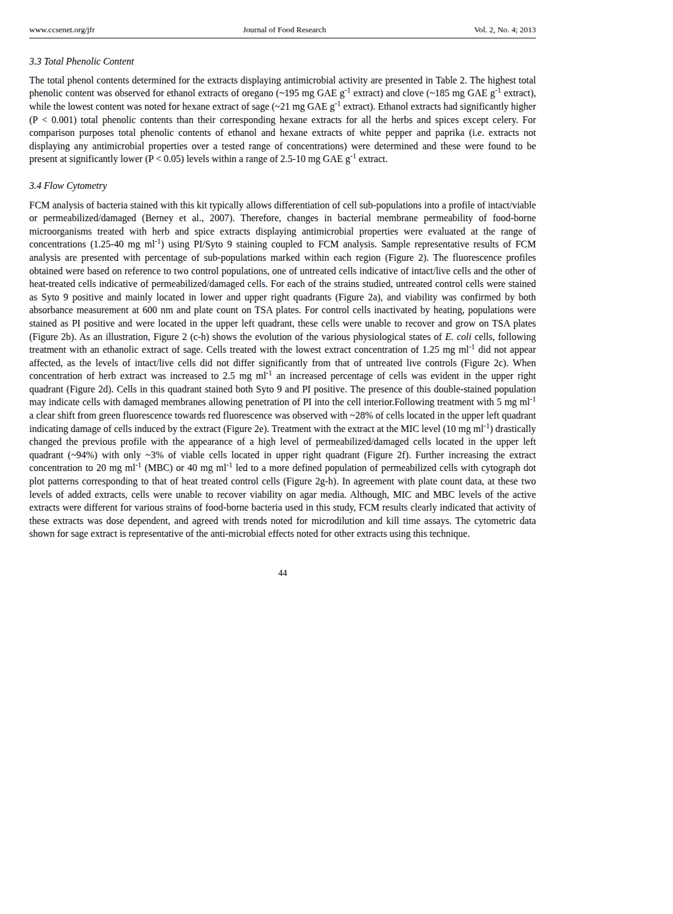www.ccsenet.org/jfr
Journal of Food Research
Vol. 2, No. 4; 2013
3.3 Total Phenolic Content
The total phenol contents determined for the extracts displaying antimicrobial activity are presented in Table 2. The highest total phenolic content was observed for ethanol extracts of oregano (~195 mg GAE g-1 extract) and clove (~185 mg GAE g-1 extract), while the lowest content was noted for hexane extract of sage (~21 mg GAE g-1 extract). Ethanol extracts had significantly higher (P < 0.001) total phenolic contents than their corresponding hexane extracts for all the herbs and spices except celery. For comparison purposes total phenolic contents of ethanol and hexane extracts of white pepper and paprika (i.e. extracts not displaying any antimicrobial properties over a tested range of concentrations) were determined and these were found to be present at significantly lower (P < 0.05) levels within a range of 2.5-10 mg GAE g-1 extract.
3.4 Flow Cytometry
FCM analysis of bacteria stained with this kit typically allows differentiation of cell sub-populations into a profile of intact/viable or permeabilized/damaged (Berney et al., 2007). Therefore, changes in bacterial membrane permeability of food-borne microorganisms treated with herb and spice extracts displaying antimicrobial properties were evaluated at the range of concentrations (1.25-40 mg ml-1) using PI/Syto 9 staining coupled to FCM analysis. Sample representative results of FCM analysis are presented with percentage of sub-populations marked within each region (Figure 2). The fluorescence profiles obtained were based on reference to two control populations, one of untreated cells indicative of intact/live cells and the other of heat-treated cells indicative of permeabilized/damaged cells. For each of the strains studied, untreated control cells were stained as Syto 9 positive and mainly located in lower and upper right quadrants (Figure 2a), and viability was confirmed by both absorbance measurement at 600 nm and plate count on TSA plates. For control cells inactivated by heating, populations were stained as PI positive and were located in the upper left quadrant, these cells were unable to recover and grow on TSA plates (Figure 2b). As an illustration, Figure 2 (c-h) shows the evolution of the various physiological states of E. coli cells, following treatment with an ethanolic extract of sage. Cells treated with the lowest extract concentration of 1.25 mg ml-1 did not appear affected, as the levels of intact/live cells did not differ significantly from that of untreated live controls (Figure 2c). When concentration of herb extract was increased to 2.5 mg ml-1 an increased percentage of cells was evident in the upper right quadrant (Figure 2d). Cells in this quadrant stained both Syto 9 and PI positive. The presence of this double-stained population may indicate cells with damaged membranes allowing penetration of PI into the cell interior.Following treatment with 5 mg ml-1 a clear shift from green fluorescence towards red fluorescence was observed with ~28% of cells located in the upper left quadrant indicating damage of cells induced by the extract (Figure 2e). Treatment with the extract at the MIC level (10 mg ml-1) drastically changed the previous profile with the appearance of a high level of permeabilized/damaged cells located in the upper left quadrant (~94%) with only ~3% of viable cells located in upper right quadrant (Figure 2f). Further increasing the extract concentration to 20 mg ml-1 (MBC) or 40 mg ml-1 led to a more defined population of permeabilized cells with cytograph dot plot patterns corresponding to that of heat treated control cells (Figure 2g-h). In agreement with plate count data, at these two levels of added extracts, cells were unable to recover viability on agar media. Although, MIC and MBC levels of the active extracts were different for various strains of food-borne bacteria used in this study, FCM results clearly indicated that activity of these extracts was dose dependent, and agreed with trends noted for microdilution and kill time assays. The cytometric data shown for sage extract is representative of the anti-microbial effects noted for other extracts using this technique.
44